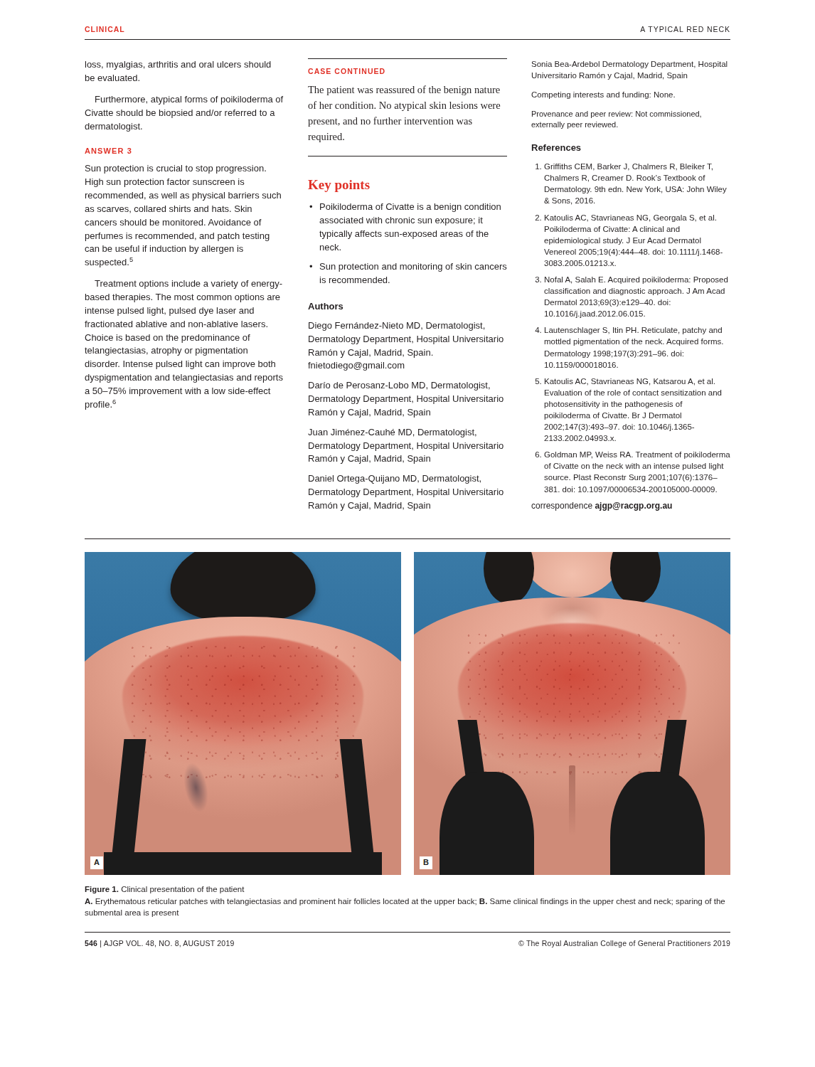Clinical
A typical red neck
loss, myalgias, arthritis and oral ulcers should be evaluated.
Furthermore, atypical forms of poikiloderma of Civatte should be biopsied and/or referred to a dermatologist.
Answer 3
Sun protection is crucial to stop progression. High sun protection factor sunscreen is recommended, as well as physical barriers such as scarves, collared shirts and hats. Skin cancers should be monitored. Avoidance of perfumes is recommended, and patch testing can be useful if induction by allergen is suspected.5
Treatment options include a variety of energy-based therapies. The most common options are intense pulsed light, pulsed dye laser and fractionated ablative and non-ablative lasers. Choice is based on the predominance of telangiectasias, atrophy or pigmentation disorder. Intense pulsed light can improve both dyspigmentation and telangiectasias and reports a 50–75% improvement with a low side-effect profile.6
Case continued
The patient was reassured of the benign nature of her condition. No atypical skin lesions were present, and no further intervention was required.
Key points
Poikiloderma of Civatte is a benign condition associated with chronic sun exposure; it typically affects sun-exposed areas of the neck.
Sun protection and monitoring of skin cancers is recommended.
Authors
Diego Fernández-Nieto MD, Dermatologist, Dermatology Department, Hospital Universitario Ramón y Cajal, Madrid, Spain.
fnietodiego@gmail.com
Darío de Perosanz-Lobo MD, Dermatologist, Dermatology Department, Hospital Universitario Ramón y Cajal, Madrid, Spain
Juan Jiménez-Cauhé MD, Dermatologist, Dermatology Department, Hospital Universitario Ramón y Cajal, Madrid, Spain
Daniel Ortega-Quijano MD, Dermatologist, Dermatology Department, Hospital Universitario Ramón y Cajal, Madrid, Spain
Sonia Bea-Ardebol Dermatology Department, Hospital Universitario Ramón y Cajal, Madrid, Spain
Competing interests and funding: None.
Provenance and peer review: Not commissioned, externally peer reviewed.
References
Griffiths CEM, Barker J, Chalmers R, Bleiker T, Chalmers R, Creamer D. Rook’s Textbook of Dermatology. 9th edn. New York, USA: John Wiley & Sons, 2016.
Katoulis AC, Stavrianeas NG, Georgala S, et al. Poikiloderma of Civatte: A clinical and epidemiological study. J Eur Acad Dermatol Venereol 2005;19(4):444–48. doi: 10.1111/j.1468-3083.2005.01213.x.
Nofal A, Salah E. Acquired poikiloderma: Proposed classification and diagnostic approach. J Am Acad Dermatol 2013;69(3):e129–40. doi: 10.1016/j.jaad.2012.06.015.
Lautenschlager S, Itin PH. Reticulate, patchy and mottled pigmentation of the neck. Acquired forms. Dermatology 1998;197(3):291–96. doi: 10.1159/000018016.
Katoulis AC, Stavrianeas NG, Katsarou A, et al. Evaluation of the role of contact sensitization and photosensitivity in the pathogenesis of poikiloderma of Civatte. Br J Dermatol 2002;147(3):493–97. doi: 10.1046/j.1365-2133.2002.04993.x.
Goldman MP, Weiss RA. Treatment of poikiloderma of Civatte on the neck with an intense pulsed light source. Plast Reconstr Surg 2001;107(6):1376–381. doi: 10.1097/00006534-200105000-00009.
correspondence ajgp@racgp.org.au
A
B
Figure 1. Clinical presentation of the patient
A. Erythematous reticular patches with telangiectasias and prominent hair follicles located at the upper back; B. Same clinical findings in the upper chest and neck; sparing of the submental area is present
546 | AJGP VOL. 48, NO. 8, AUGUST 2019
© The Royal Australian College of General Practitioners 2019